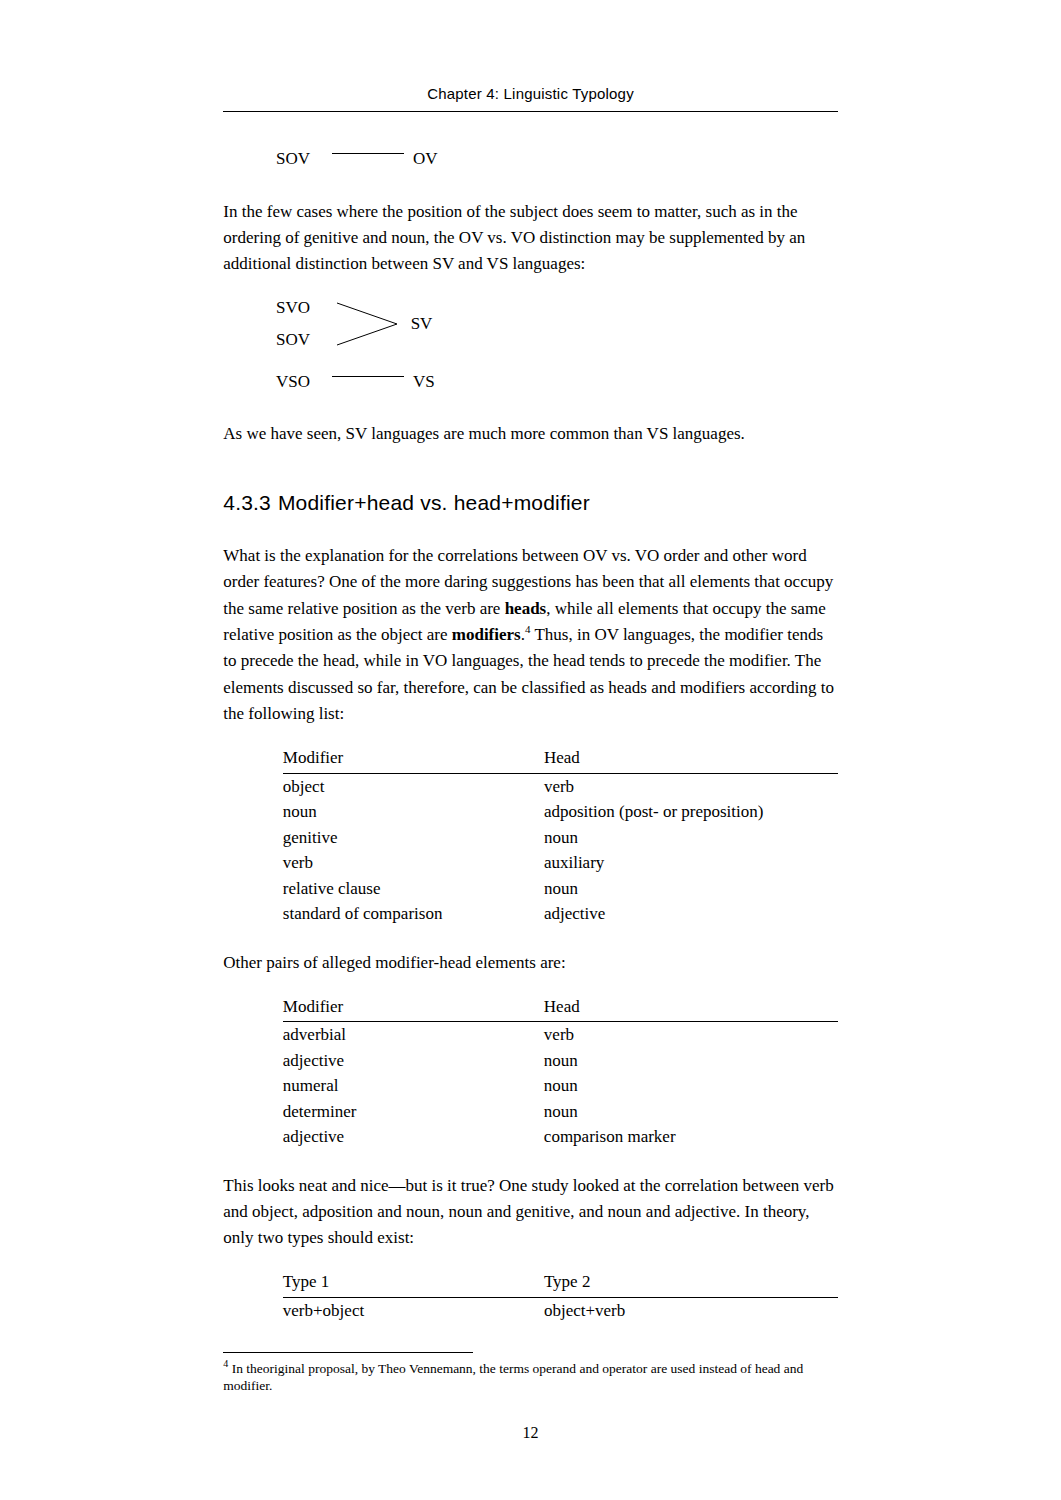Chapter 4: Linguistic Typology
SOV OV
In the few cases where the position of the subject does seem to matter, such as in the ordering of genitive and noun, the OV vs. VO distinction may be supplemented by an additional distinction between SV and VS languages:
SVO SOV
SV
VSO VS
As we have seen, SV languages are much more common than VS languages.
4.3.3 Modifier+head vs. head+modifier
What is the explanation for the correlations between OV vs. VO order and other word order features? One of the more daring suggestions has been that all elements that occupy the same relative position as the verb are heads, while all elements that occupy the same relative position as the object are modifiers.4 Thus, in OV languages, the modifier tends to precede the head, while in VO languages, the head tends to precede the modifier. The elements discussed so far, therefore, can be classified as heads and modifiers according to the following list:
| Modifier | Head |
| --- | --- |
| object | verb |
| noun | adposition (post- or preposition) |
| genitive | noun |
| verb | auxiliary |
| relative clause | noun |
| standard of comparison | adjective |
Other pairs of alleged modifier-head elements are:
| Modifier | Head |
| --- | --- |
| adverbial | verb |
| adjective | noun |
| numeral | noun |
| determiner | noun |
| adjective | comparison marker |
This looks neat and nice—but is it true? One study looked at the correlation between verb and object, adposition and noun, noun and genitive, and noun and adjective. In theory, only two types should exist:
| Type 1 | Type 2 |
| --- | --- |
| verb+object | object+verb |
4 In theoriginal proposal, by Theo Vennemann, the terms operand and operator are used instead of head and modifier.
12